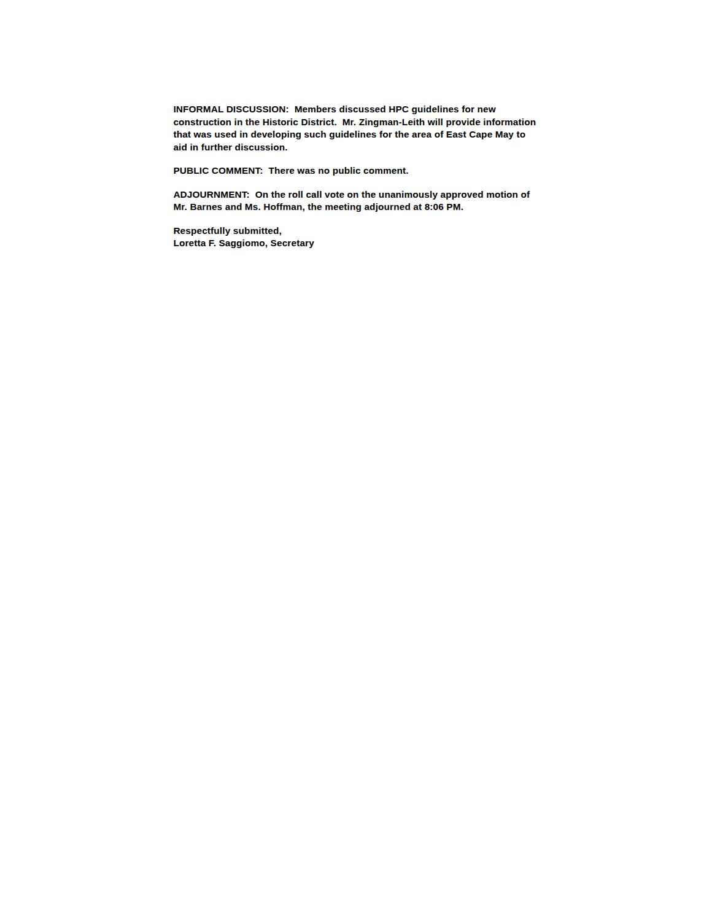INFORMAL DISCUSSION: Members discussed HPC guidelines for new construction in the Historic District. Mr. Zingman-Leith will provide information that was used in developing such guidelines for the area of East Cape May to aid in further discussion.
PUBLIC COMMENT: There was no public comment.
ADJOURNMENT: On the roll call vote on the unanimously approved motion of Mr. Barnes and Ms. Hoffman, the meeting adjourned at 8:06 PM.
Respectfully submitted,
Loretta F. Saggiomo, Secretary